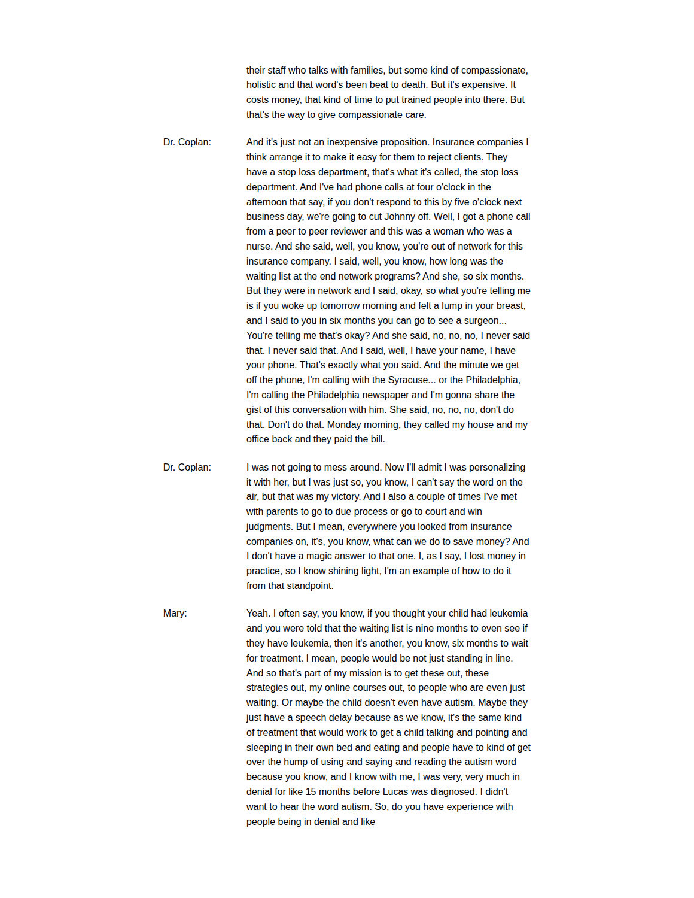their staff who talks with families, but some kind of compassionate, holistic and that word's been beat to death. But it's expensive. It costs money, that kind of time to put trained people into there. But that's the way to give compassionate care.
Dr. Coplan:
And it's just not an inexpensive proposition. Insurance companies I think arrange it to make it easy for them to reject clients. They have a stop loss department, that's what it's called, the stop loss department. And I've had phone calls at four o'clock in the afternoon that say, if you don't respond to this by five o'clock next business day, we're going to cut Johnny off. Well, I got a phone call from a peer to peer reviewer and this was a woman who was a nurse. And she said, well, you know, you're out of network for this insurance company. I said, well, you know, how long was the waiting list at the end network programs? And she, so six months. But they were in network and I said, okay, so what you're telling me is if you woke up tomorrow morning and felt a lump in your breast, and I said to you in six months you can go to see a surgeon... You're telling me that's okay? And she said, no, no, no, I never said that. I never said that. And I said, well, I have your name, I have your phone. That's exactly what you said. And the minute we get off the phone, I'm calling with the Syracuse... or the Philadelphia, I'm calling the Philadelphia newspaper and I'm gonna share the gist of this conversation with him. She said, no, no, no, don't do that. Don't do that. Monday morning, they called my house and my office back and they paid the bill.
Dr. Coplan:
I was not going to mess around. Now I'll admit I was personalizing it with her, but I was just so, you know, I can't say the word on the air, but that was my victory. And I also a couple of times I've met with parents to go to due process or go to court and win judgments. But I mean, everywhere you looked from insurance companies on, it's, you know, what can we do to save money? And I don't have a magic answer to that one. I, as I say, I lost money in practice, so I know shining light, I'm an example of how to do it from that standpoint.
Mary:
Yeah. I often say, you know, if you thought your child had leukemia and you were told that the waiting list is nine months to even see if they have leukemia, then it's another, you know, six months to wait for treatment. I mean, people would be not just standing in line. And so that's part of my mission is to get these out, these strategies out, my online courses out, to people who are even just waiting. Or maybe the child doesn't even have autism. Maybe they just have a speech delay because as we know, it's the same kind of treatment that would work to get a child talking and pointing and sleeping in their own bed and eating and people have to kind of get over the hump of using and saying and reading the autism word because you know, and I know with me, I was very, very much in denial for like 15 months before Lucas was diagnosed. I didn't want to hear the word autism. So, do you have experience with people being in denial and like